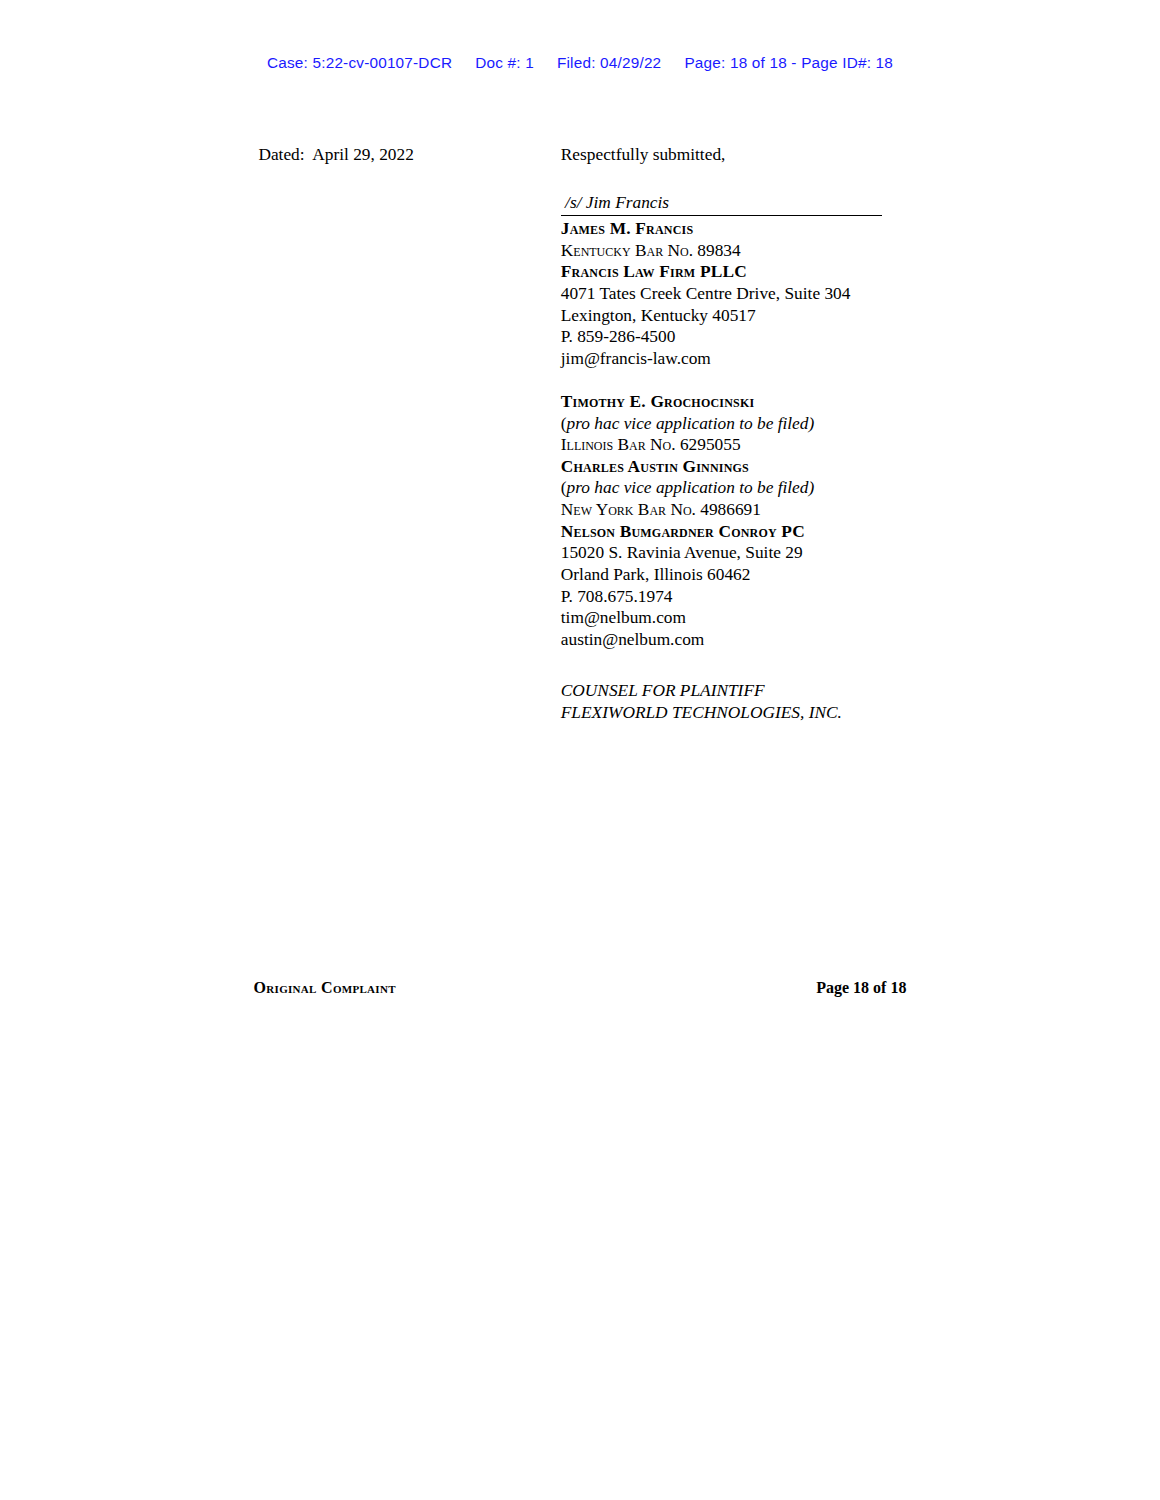Case: 5:22-cv-00107-DCR Doc #: 1 Filed: 04/29/22 Page: 18 of 18 - Page ID#: 18
Dated: April 29, 2022
Respectfully submitted,
/s/ Jim Francis
James M. Francis
Kentucky Bar No. 89834
Francis Law Firm PLLC
4071 Tates Creek Centre Drive, Suite 304
Lexington, Kentucky 40517
P. 859-286-4500
jim@francis-law.com
Timothy E. Grochocinski
(pro hac vice application to be filed)
Illinois Bar No. 6295055
Charles Austin Ginnings
(pro hac vice application to be filed)
New York Bar No. 4986691
Nelson Bumgardner Conroy PC
15020 S. Ravinia Avenue, Suite 29
Orland Park, Illinois 60462
P. 708.675.1974
tim@nelbum.com
austin@nelbum.com
COUNSEL FOR PLAINTIFF
FLEXIWORLD TECHNOLOGIES, INC.
Original Complaint
Page 18 of 18